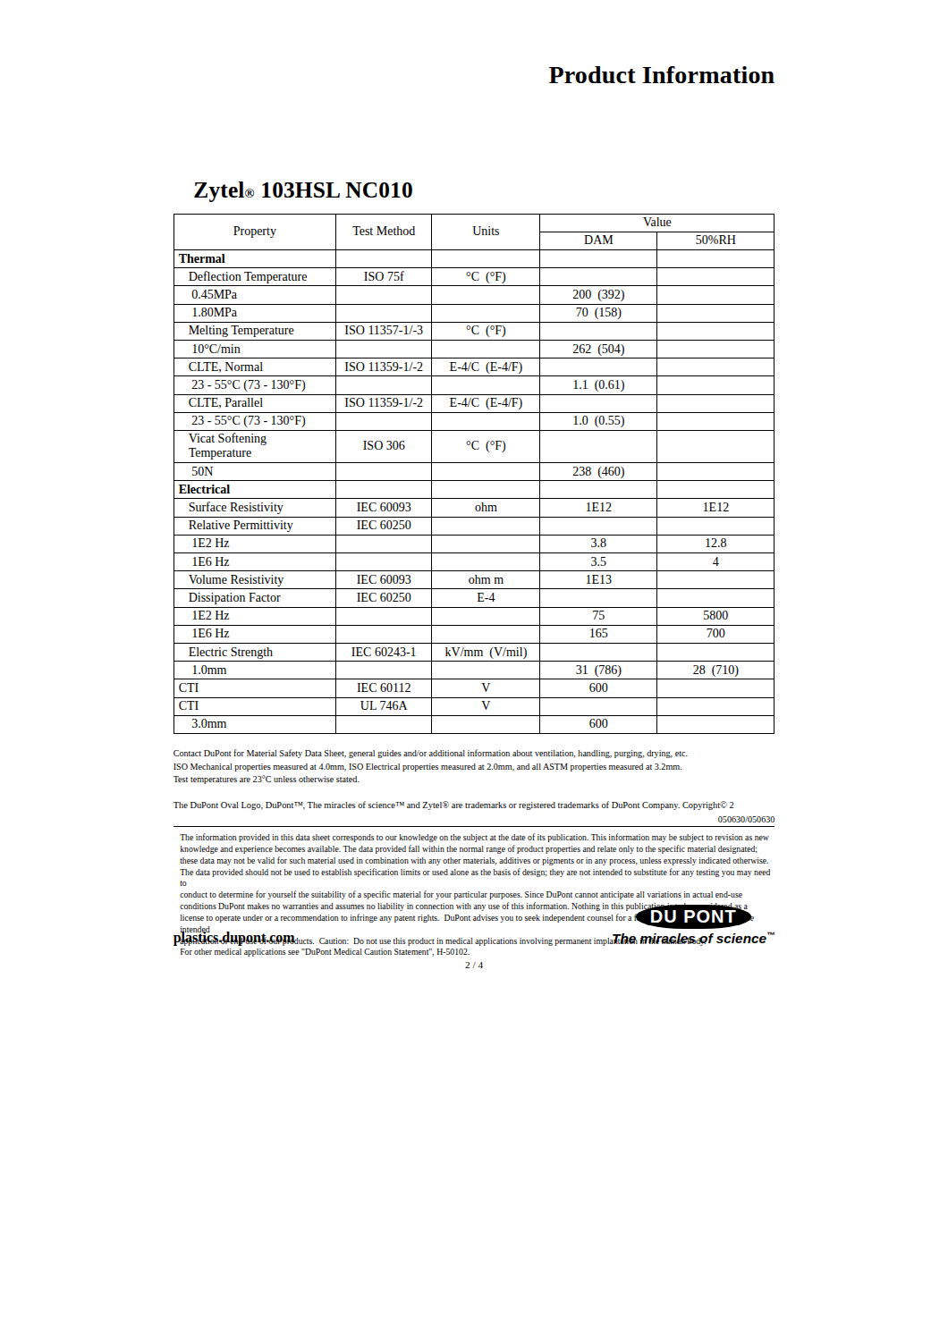Product Information
Zytel® 103HSL NC010
| Property | Test Method | Units | Value |
| --- | --- | --- | --- |
| DAM | 50%RH |
| Thermal | | | | |
| Deflection Temperature | ISO 75f | °C (°F) | | |
| 0.45MPa | | | 200 (392) | |
| 1.80MPa | | | 70 (158) | |
| Melting Temperature | ISO 11357-1/-3 | °C (°F) | | |
| 10°C/min | | | 262 (504) | |
| CLTE, Normal | ISO 11359-1/-2 | E-4/C (E-4/F) | | |
| 23 - 55°C (73 - 130°F) | | | 1.1 (0.61) | |
| CLTE, Parallel | ISO 11359-1/-2 | E-4/C (E-4/F) | | |
| 23 - 55°C (73 - 130°F) | | | 1.0 (0.55) | |
| Vicat Softening Temperature | ISO 306 | °C (°F) | | |
| 50N | | | 238 (460) | |
| Electrical | | | | |
| Surface Resistivity | IEC 60093 | ohm | 1E12 | 1E12 |
| Relative Permittivity | IEC 60250 | | | |
| 1E2 Hz | | | 3.8 | 12.8 |
| 1E6 Hz | | | 3.5 | 4 |
| Volume Resistivity | IEC 60093 | ohm m | 1E13 | |
| Dissipation Factor | IEC 60250 | E-4 | | |
| 1E2 Hz | | | 75 | 5800 |
| 1E6 Hz | | | 165 | 700 |
| Electric Strength | IEC 60243-1 | kV/mm (V/mil) | | |
| 1.0mm | | | 31 (786) | 28 (710) |
| CTI | IEC 60112 | V | 600 | |
| CTI | UL 746A | V | | |
| 3.0mm | | | 600 | |
Contact DuPont for Material Safety Data Sheet, general guides and/or additional information about ventilation, handling, purging, drying, etc.
ISO Mechanical properties measured at 4.0mm, ISO Electrical properties measured at 2.0mm, and all ASTM properties measured at 3.2mm.
Test temperatures are 23°C unless otherwise stated.
The DuPont Oval Logo, DuPont™, The miracles of science™ and Zytel® are trademarks or registered trademarks of DuPont Company. Copyright© 2
050630/050630
The information provided in this data sheet corresponds to our knowledge on the subject at the date of its publication. This information may be subject to revision as new
knowledge and experience becomes available. The data provided fall within the normal range of product properties and relate only to the specific material designated;
these data may not be valid for such material used in combination with any other materials, additives or pigments or in any process, unless expressly indicated otherwise.
The data provided should not be used to establish specification limits or used alone as the basis of design; they are not intended to substitute for any testing you may need to
conduct to determine for yourself the suitability of a specific material for your particular purposes. Since DuPont cannot anticipate all variations in actual end-use
conditions DuPont makes no warranties and assumes no liability in connection with any use of this information. Nothing in this publication is to be considered as a
license to operate under or a recommendation to infringe any patent rights. DuPont advises you to seek independent counsel for a freedom to practice opinion on the intended
application or end-use of our products. Caution: Do not use this product in medical applications involving permanent implantation in the human body.
For other medical applications see "DuPont Medical Caution Statement", H-50102.
plastics.dupont.com
DU PONT
The miracles of science™
2 / 4